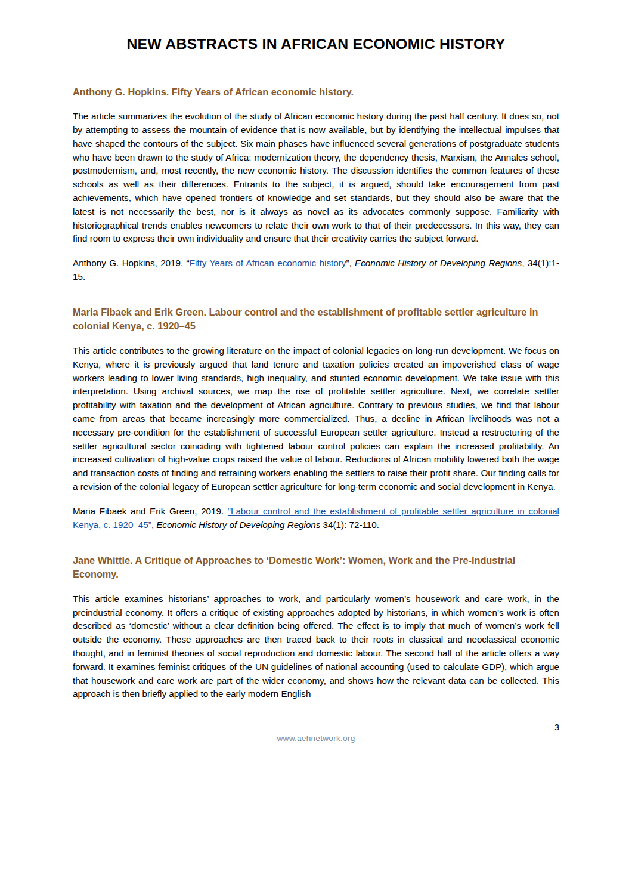NEW ABSTRACTS IN AFRICAN ECONOMIC HISTORY
Anthony G. Hopkins. Fifty Years of African economic history.
The article summarizes the evolution of the study of African economic history during the past half century. It does so, not by attempting to assess the mountain of evidence that is now available, but by identifying the intellectual impulses that have shaped the contours of the subject. Six main phases have influenced several generations of postgraduate students who have been drawn to the study of Africa: modernization theory, the dependency thesis, Marxism, the Annales school, postmodernism, and, most recently, the new economic history. The discussion identifies the common features of these schools as well as their differences. Entrants to the subject, it is argued, should take encouragement from past achievements, which have opened frontiers of knowledge and set standards, but they should also be aware that the latest is not necessarily the best, nor is it always as novel as its advocates commonly suppose. Familiarity with historiographical trends enables newcomers to relate their own work to that of their predecessors. In this way, they can find room to express their own individuality and ensure that their creativity carries the subject forward.
Anthony G. Hopkins, 2019. “Fifty Years of African economic history”, Economic History of Developing Regions, 34(1):1-15.
Maria Fibaek and Erik Green. Labour control and the establishment of profitable settler agriculture in colonial Kenya, c. 1920–45
This article contributes to the growing literature on the impact of colonial legacies on long-run development. We focus on Kenya, where it is previously argued that land tenure and taxation policies created an impoverished class of wage workers leading to lower living standards, high inequality, and stunted economic development. We take issue with this interpretation. Using archival sources, we map the rise of profitable settler agriculture. Next, we correlate settler profitability with taxation and the development of African agriculture. Contrary to previous studies, we find that labour came from areas that became increasingly more commercialized. Thus, a decline in African livelihoods was not a necessary pre-condition for the establishment of successful European settler agriculture. Instead a restructuring of the settler agricultural sector coinciding with tightened labour control policies can explain the increased profitability. An increased cultivation of high-value crops raised the value of labour. Reductions of African mobility lowered both the wage and transaction costs of finding and retraining workers enabling the settlers to raise their profit share. Our finding calls for a revision of the colonial legacy of European settler agriculture for long-term economic and social development in Kenya.
Maria Fibaek and Erik Green, 2019. “Labour control and the establishment of profitable settler agriculture in colonial Kenya, c. 1920–45”, Economic History of Developing Regions 34(1): 72-110.
Jane Whittle. A Critique of Approaches to ‘Domestic Work’: Women, Work and the Pre-Industrial Economy.
This article examines historians’ approaches to work, and particularly women’s housework and care work, in the preindustrial economy. It offers a critique of existing approaches adopted by historians, in which women’s work is often described as ‘domestic’ without a clear definition being offered. The effect is to imply that much of women’s work fell outside the economy. These approaches are then traced back to their roots in classical and neoclassical economic thought, and in feminist theories of social reproduction and domestic labour. The second half of the article offers a way forward. It examines feminist critiques of the UN guidelines of national accounting (used to calculate GDP), which argue that housework and care work are part of the wider economy, and shows how the relevant data can be collected. This approach is then briefly applied to the early modern English
3
www.aehnetwork.org